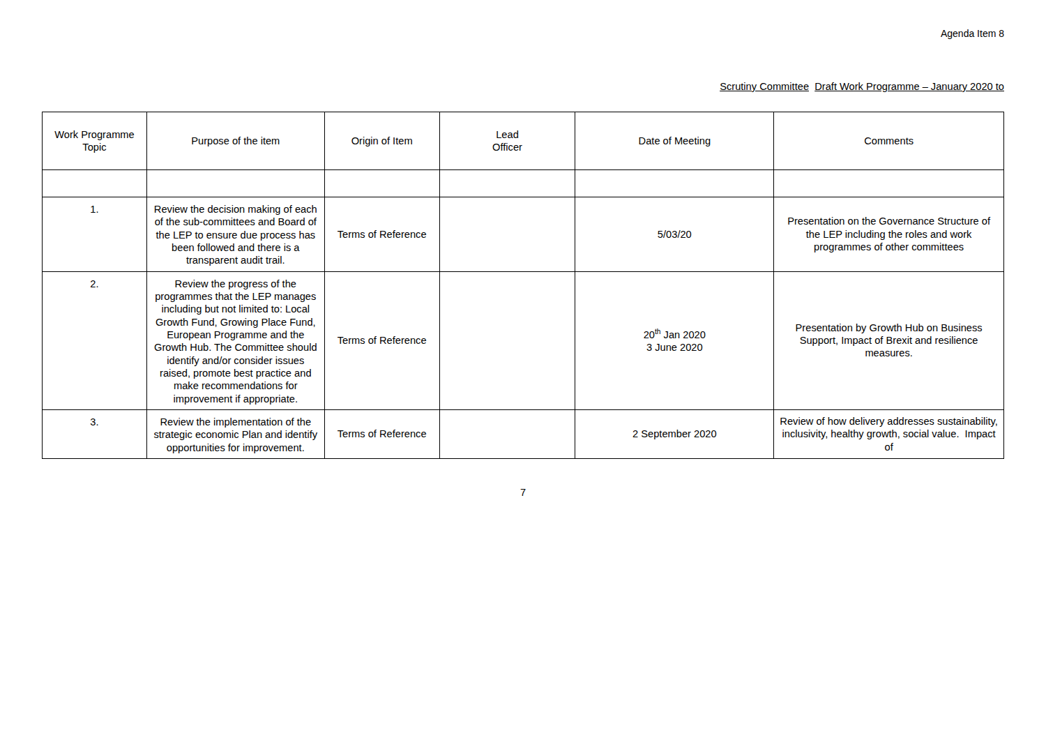Agenda Item 8
Scrutiny Committee Draft Work Programme – January 2020 to
| Work Programme Topic | Purpose of the item | Origin of Item | Lead Officer | Date of Meeting | Comments |
| --- | --- | --- | --- | --- | --- |
| 1. | Review the decision making of each of the sub-committees and Board of the LEP to ensure due process has been followed and there is a transparent audit trail. | Terms of Reference | | 5/03/20 | Presentation on the Governance Structure of the LEP including the roles and work programmes of other committees |
| 2. | Review the progress of the programmes that the LEP manages including but not limited to: Local Growth Fund, Growing Place Fund, European Programme and the Growth Hub. The Committee should identify and/or consider issues raised, promote best practice and make recommendations for improvement if appropriate. | Terms of Reference | | 20 th Jan 2020 3 June 2020 | Presentation by Growth Hub on Business Support, Impact of Brexit and resilience measures. |
| 3. | Review the implementation of the strategic economic Plan and identify opportunities for improvement. | Terms of Reference | | 2 September 2020 | Review of how delivery addresses sustainability, inclusivity, healthy growth, social value. Impact of |
7